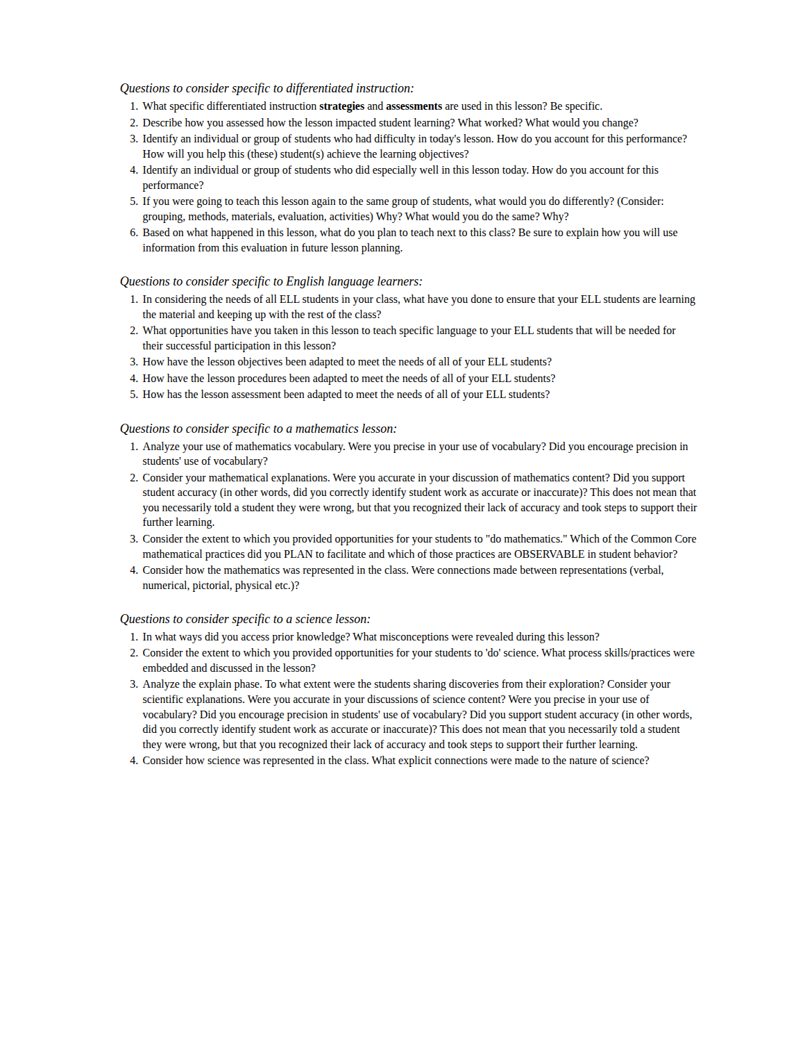Questions to consider specific to differentiated instruction:
What specific differentiated instruction strategies and assessments are used in this lesson? Be specific.
Describe how you assessed how the lesson impacted student learning? What worked? What would you change?
Identify an individual or group of students who had difficulty in today's lesson. How do you account for this performance? How will you help this (these) student(s) achieve the learning objectives?
Identify an individual or group of students who did especially well in this lesson today. How do you account for this performance?
If you were going to teach this lesson again to the same group of students, what would you do differently? (Consider: grouping, methods, materials, evaluation, activities) Why? What would you do the same? Why?
Based on what happened in this lesson, what do you plan to teach next to this class? Be sure to explain how you will use information from this evaluation in future lesson planning.
Questions to consider specific to English language learners:
In considering the needs of all ELL students in your class, what have you done to ensure that your ELL students are learning the material and keeping up with the rest of the class?
What opportunities have you taken in this lesson to teach specific language to your ELL students that will be needed for their successful participation in this lesson?
How have the lesson objectives been adapted to meet the needs of all of your ELL students?
How have the lesson procedures been adapted to meet the needs of all of your ELL students?
How has the lesson assessment been adapted to meet the needs of all of your ELL students?
Questions to consider specific to a mathematics lesson:
Analyze your use of mathematics vocabulary. Were you precise in your use of vocabulary? Did you encourage precision in students' use of vocabulary?
Consider your mathematical explanations. Were you accurate in your discussion of mathematics content? Did you support student accuracy (in other words, did you correctly identify student work as accurate or inaccurate)? This does not mean that you necessarily told a student they were wrong, but that you recognized their lack of accuracy and took steps to support their further learning.
Consider the extent to which you provided opportunities for your students to "do mathematics." Which of the Common Core mathematical practices did you PLAN to facilitate and which of those practices are OBSERVABLE in student behavior?
Consider how the mathematics was represented in the class. Were connections made between representations (verbal, numerical, pictorial, physical etc.)?
Questions to consider specific to a science lesson:
In what ways did you access prior knowledge? What misconceptions were revealed during this lesson?
Consider the extent to which you provided opportunities for your students to 'do' science. What process skills/practices were embedded and discussed in the lesson?
Analyze the explain phase. To what extent were the students sharing discoveries from their exploration? Consider your scientific explanations. Were you accurate in your discussions of science content? Were you precise in your use of vocabulary? Did you encourage precision in students' use of vocabulary? Did you support student accuracy (in other words, did you correctly identify student work as accurate or inaccurate)? This does not mean that you necessarily told a student they were wrong, but that you recognized their lack of accuracy and took steps to support their further learning.
Consider how science was represented in the class. What explicit connections were made to the nature of science?